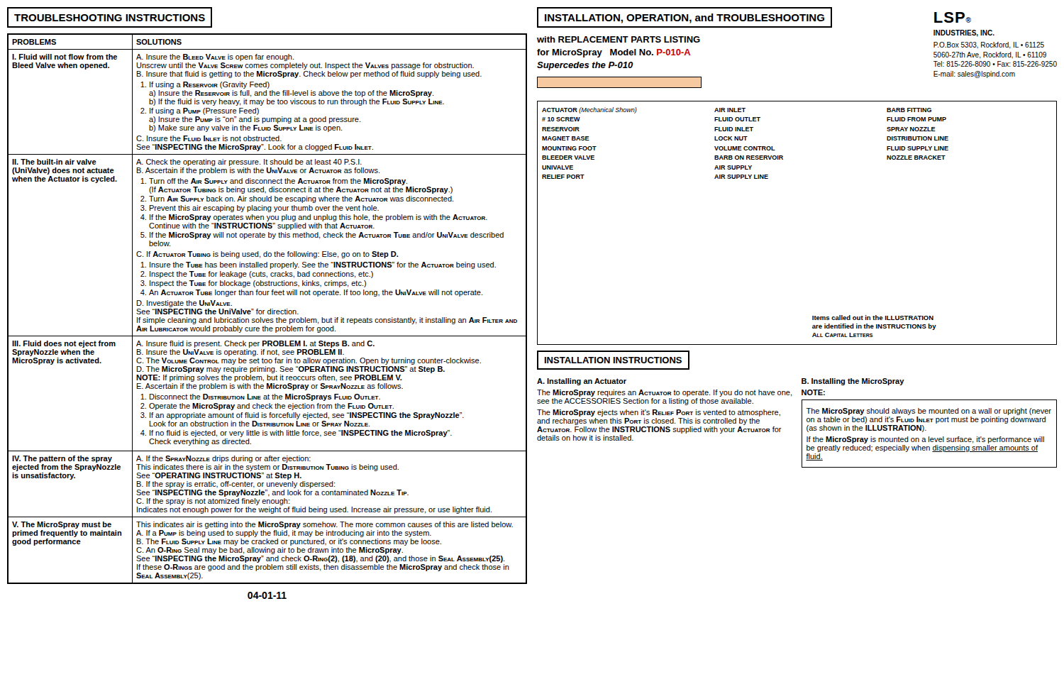TROUBLESHOOTING INSTRUCTIONS
| PROBLEMS | SOLUTIONS |
| --- | --- |
| I. Fluid will not flow from the Bleed Valve when opened. | A. Insure the Bleed Valve is open far enough. Unscrew until the Valve Screw comes completely out. Inspect the Valves passage for obstruction. B. Insure that fluid is getting to the MicroSpray . Check below per method of fluid supply being used. If using a Reservoir (Gravity Feed) a) Insure the Reservoir is full, and the fill-level is above the top of the MicroSpray . b) If the fluid is very heavy, it may be too viscous to run through the Fluid Supply Line . If using a Pump (Pressure Feed) a) Insure the Pump is “on” and is pumping at a good pressure. b) Make sure any valve in the Fluid Supply Line is open. C. Insure the Fluid Inlet is not obstructed. See “ INSPECTING the MicroSpray ”. Look for a clogged Fluid Inlet . |
| II. The built-in air valve (UniValve) does not actuate when the Actuator is cycled. | A. Check the operating air pressure. It should be at least 40 P.S.I. B. Ascertain if the problem is with the UniValve or Actuator as follows. Turn off the Air Supply and disconnect the Actuator from the MicroSpray . (If Actuator Tubing is being used, disconnect it at the Actuator not at the MicroSpray .) Turn Air Supply back on. Air should be escaping where the Actuator was disconnected. Prevent this air escaping by placing your thumb over the vent hole. If the MicroSpray operates when you plug and unplug this hole, the problem is with the Actuator . Continue with the “ INSTRUCTIONS ” supplied with that Actuator . If the MicroSpray will not operate by this method, check the Actuator Tube and/or UniValve described below. C. If Actuator Tubing is being used, do the following: Else, go on to Step D. Insure the Tube has been installed properly. See the “ INSTRUCTIONS ” for the Actuator being used. Inspect the Tube for leakage (cuts, cracks, bad connections, etc.) Inspect the Tube for blockage (obstructions, kinks, crimps, etc.) An Actuator Tube longer than four feet will not operate. If too long, the UniValve will not operate. D. Investigate the UniValve . See “ INSPECTING the UniValve ” for direction. If simple cleaning and lubrication solves the problem, but if it repeats consistantly, it installing an Air Filter and Air Lubricator would probably cure the problem for good. |
| III. Fluid does not eject from SprayNozzle when the MicroSpray is activated. | A. Insure fluid is present. Check per PROBLEM I. at Steps B. and C. B. Insure the UniValve is operating. if not, see PROBLEM II . C. The Volume Control may be set too far in to allow operation. Open by turning counter-clockwise. D. The MicroSpray may require priming. See “ OPERATING INSTRUCTIONS ” at Step B. NOTE: If priming solves the problem, but it reoccurs often, see PROBLEM V. E. Ascertain if the problem is with the MicroSpray or SprayNozzle as follows. Disconnect the Distribution Line at the MicroSprays Fluid Outlet . Operate the MicroSpray and check the ejection from the Fluid Outlet . If an appropriate amount of fluid is forcefully ejected, see “ INSPECTING the SprayNozzle ”. Look for an obstruction in the Distribution Line or Spray Nozzle . If no fluid is ejected, or very little is with little force, see “ INSPECTING the MicroSpray ”. Check everything as directed. |
| IV. The pattern of the spray ejected from the SprayNozzle is unsatisfactory. | A. If the SprayNozzle drips during or after ejection: This indicates there is air in the system or Distribution Tubing is being used. See “ OPERATING INSTRUCTIONS ” at Step H. B. If the spray is erratic, off-center, or unevenly dispersed: See “ INSPECTING the SprayNozzle ”, and look for a contaminated Nozzle Tip . C. If the spray is not atomized finely enough: Indicates not enough power for the weight of fluid being used. Increase air pressure, or use lighter fluid. |
| V. The MicroSpray must be primed frequently to maintain good performance | This indicates air is getting into the MicroSpray somehow. The more common causes of this are listed below. A. If a Pump is being used to supply the fluid, it may be introducing air into the system. B. The Fluid Supply Line may be cracked or punctured, or it's connections may be loose. C. An O-Ring Seal may be bad, allowing air to be drawn into the MicroSpray . See “ INSPECTING the MicroSpray ” and check O-Ring(2) , (18) , and (20) , and those in Seal Assembly(25) . If these O-Rings are good and the problem still exists, then disassemble the MicroSpray and check those in Seal Assembly (25). |
04-01-11
INSTALLATION, OPERATION, and TROUBLESHOOTING
LSP®
INDUSTRIES, INC.
P.O.Box 5303, Rockford, IL • 61125
5060-27th Ave, Rockford, IL • 61109
Tel: 815-226-8090 • Fax: 815-226-9250
E-mail: sales@lspind.com
with REPLACEMENT PARTS LISTING
for MicroSpray Model No. P-010-A
Supercedes the P-010
ACTUATOR (Mechanical Shown)
# 10 SCREW
RESERVOIR
MAGNET BASE
MOUNTING FOOT
BLEEDER VALVE
UNIVALVE
RELIEF PORT
AIR INLET
FLUID OUTLET
FLUID INLET
LOCK NUT
VOLUME CONTROL
BARB ON RESERVOIR
AIR SUPPLY
AIR SUPPLY LINE
BARB FITTING
FLUID FROM PUMP
SPRAY NOZZLE
DISTRIBUTION LINE
FLUID SUPPLY LINE
NOZZLE BRACKET
Items called out in the ILLUSTRATION
are identified in the INSTRUCTIONS by
All Capital Letters
INSTALLATION INSTRUCTIONS
A. Installing an Actuator
The MicroSpray requires an Actuator to operate. If you do not have one, see the ACCESSORIES Section for a listing of those available.
The MicroSpray ejects when it's Relief Port is vented to atmosphere, and recharges when this Port is closed. This is controlled by the Actuator. Follow the INSTRUCTIONS supplied with your Actuator for details on how it is installed.
B. Installing the MicroSpray
NOTE:
The MicroSpray should always be mounted on a wall or upright (never on a table or bed) and it's Fluid Inlet port must be pointing downward (as shown in the ILLUSTRATION).
If the MicroSpray is mounted on a level surface, it's performance will be greatly reduced; especially when dispensing smaller amounts of fluid.